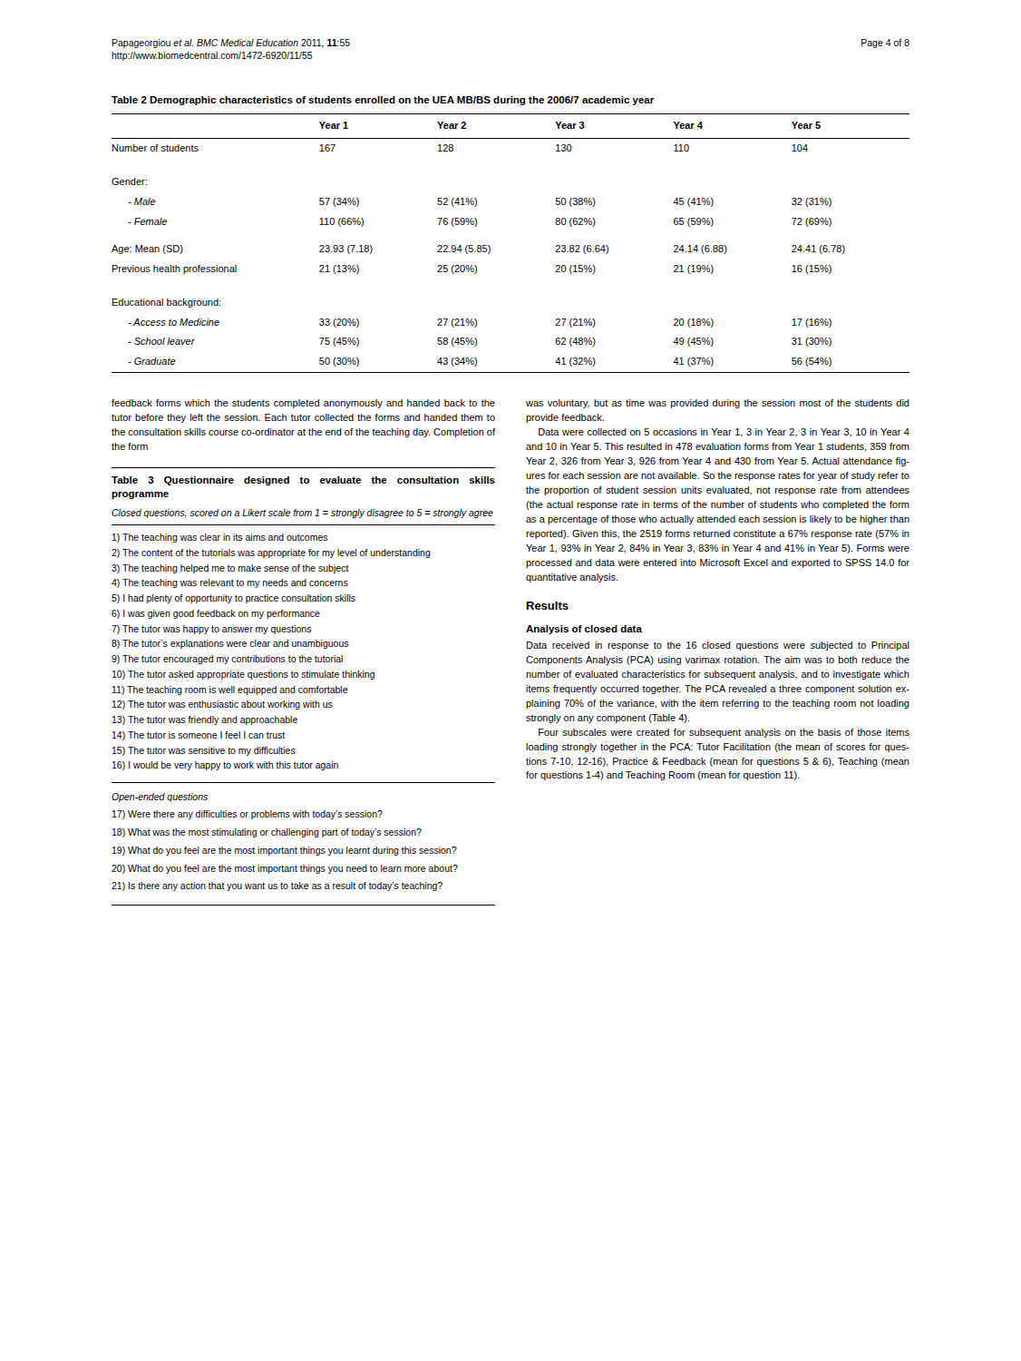Papageorgiou et al. BMC Medical Education 2011, 11:55
http://www.biomedcentral.com/1472-6920/11/55
Page 4 of 8
Table 2 Demographic characteristics of students enrolled on the UEA MB/BS during the 2006/7 academic year
| | Year 1 | Year 2 | Year 3 | Year 4 | Year 5 |
| --- | --- | --- | --- | --- | --- |
| Number of students | 167 | 128 | 130 | 110 | 104 |
| Gender: | | | | | |
| - Male | 57 (34%) | 52 (41%) | 50 (38%) | 45 (41%) | 32 (31%) |
| - Female | 110 (66%) | 76 (59%) | 80 (62%) | 65 (59%) | 72 (69%) |
| Age: Mean (SD) | 23.93 (7.18) | 22.94 (5.85) | 23.82 (6.64) | 24.14 (6.88) | 24.41 (6.78) |
| Previous health professional | 21 (13%) | 25 (20%) | 20 (15%) | 21 (19%) | 16 (15%) |
| Educational background: | | | | | |
| - Access to Medicine | 33 (20%) | 27 (21%) | 27 (21%) | 20 (18%) | 17 (16%) |
| - School leaver | 75 (45%) | 58 (45%) | 62 (48%) | 49 (45%) | 31 (30%) |
| - Graduate | 50 (30%) | 43 (34%) | 41 (32%) | 41 (37%) | 56 (54%) |
feedback forms which the students completed anonymously and handed back to the tutor before they left the session. Each tutor collected the forms and handed them to the consultation skills course co-ordinator at the end of the teaching day. Completion of the form
Table 3 Questionnaire designed to evaluate the consultation skills programme
Closed questions, scored on a Likert scale from 1 = strongly disagree to 5 = strongly agree
1) The teaching was clear in its aims and outcomes
2) The content of the tutorials was appropriate for my level of understanding
3) The teaching helped me to make sense of the subject
4) The teaching was relevant to my needs and concerns
5) I had plenty of opportunity to practice consultation skills
6) I was given good feedback on my performance
7) The tutor was happy to answer my questions
8) The tutor’s explanations were clear and unambiguous
9) The tutor encouraged my contributions to the tutorial
10) The tutor asked appropriate questions to stimulate thinking
11) The teaching room is well equipped and comfortable
12) The tutor was enthusiastic about working with us
13) The tutor was friendly and approachable
14) The tutor is someone I feel I can trust
15) The tutor was sensitive to my difficulties
16) I would be very happy to work with this tutor again
Open-ended questions
17) Were there any difficulties or problems with today’s session?
18) What was the most stimulating or challenging part of today’s session?
19) What do you feel are the most important things you learnt during this session?
20) What do you feel are the most important things you need to learn more about?
21) Is there any action that you want us to take as a result of today’s teaching?
was voluntary, but as time was provided during the session most of the students did provide feedback.
Data were collected on 5 occasions in Year 1, 3 in Year 2, 3 in Year 3, 10 in Year 4 and 10 in Year 5. This resulted in 478 evaluation forms from Year 1 students, 359 from Year 2, 326 from Year 3, 926 from Year 4 and 430 from Year 5. Actual attendance figures for each session are not available. So the response rates for year of study refer to the proportion of student session units evaluated, not response rate from attendees (the actual response rate in terms of the number of students who completed the form as a percentage of those who actually attended each session is likely to be higher than reported). Given this, the 2519 forms returned constitute a 67% response rate (57% in Year 1, 93% in Year 2, 84% in Year 3, 83% in Year 4 and 41% in Year 5). Forms were processed and data were entered into Microsoft Excel and exported to SPSS 14.0 for quantitative analysis.
Results
Analysis of closed data
Data received in response to the 16 closed questions were subjected to Principal Components Analysis (PCA) using varimax rotation. The aim was to both reduce the number of evaluated characteristics for subsequent analysis, and to investigate which items frequently occurred together. The PCA revealed a three component solution explaining 70% of the variance, with the item referring to the teaching room not loading strongly on any component (Table 4).
Four subscales were created for subsequent analysis on the basis of those items loading strongly together in the PCA: Tutor Facilitation (the mean of scores for questions 7-10, 12-16), Practice & Feedback (mean for questions 5 & 6), Teaching (mean for questions 1-4) and Teaching Room (mean for question 11).